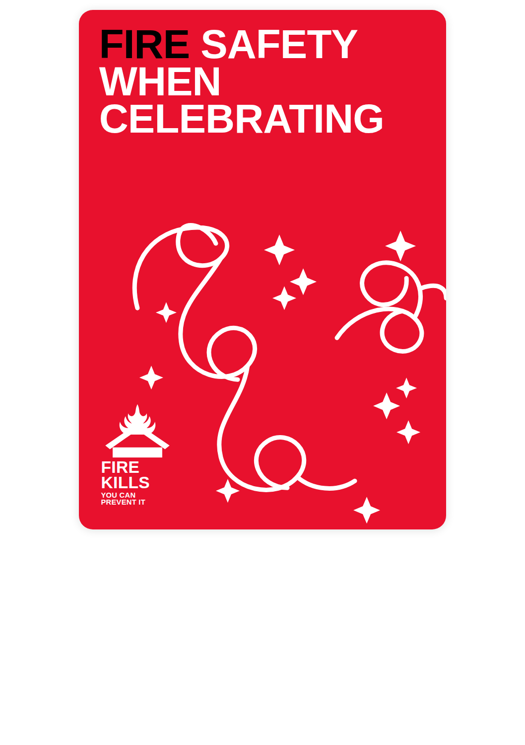Fire Safety When Celebrating
Fire
Kills You can
prevent it